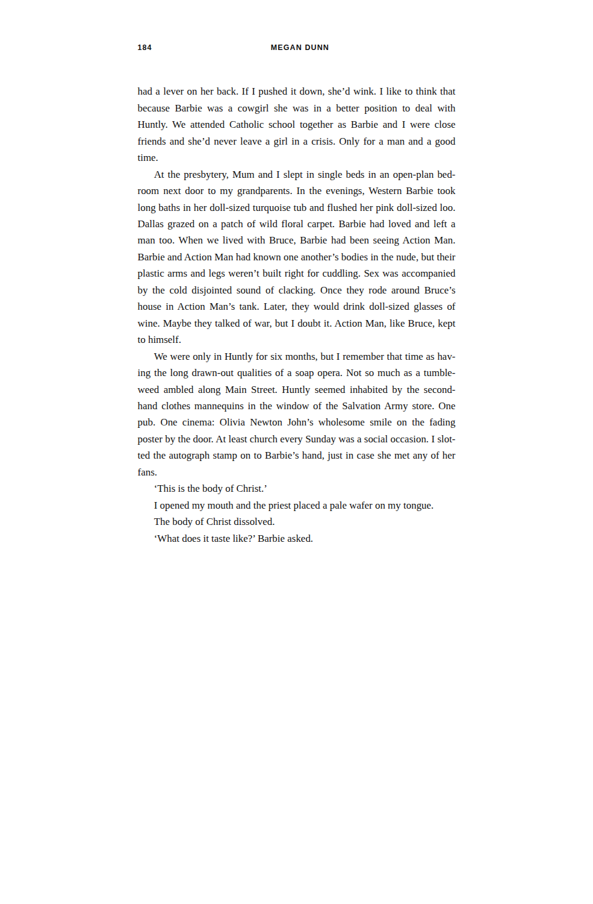184 MEGAN DUNN
had a lever on her back. If I pushed it down, she’d wink. I like to think that because Barbie was a cowgirl she was in a better position to deal with Huntly. We attended Catholic school together as Barbie and I were close friends and she’d never leave a girl in a crisis. Only for a man and a good time.
At the presbytery, Mum and I slept in single beds in an open-plan bedroom next door to my grandparents. In the evenings, Western Barbie took long baths in her doll-sized turquoise tub and flushed her pink doll-sized loo. Dallas grazed on a patch of wild floral carpet. Barbie had loved and left a man too. When we lived with Bruce, Barbie had been seeing Action Man. Barbie and Action Man had known one another’s bodies in the nude, but their plastic arms and legs weren’t built right for cuddling. Sex was accompanied by the cold disjointed sound of clacking. Once they rode around Bruce’s house in Action Man’s tank. Later, they would drink doll-sized glasses of wine. Maybe they talked of war, but I doubt it. Action Man, like Bruce, kept to himself.
We were only in Huntly for six months, but I remember that time as having the long drawn-out qualities of a soap opera. Not so much as a tumbleweed ambled along Main Street. Huntly seemed inhabited by the second-hand clothes mannequins in the window of the Salvation Army store. One pub. One cinema: Olivia Newton John’s wholesome smile on the fading poster by the door. At least church every Sunday was a social occasion. I slotted the autograph stamp on to Barbie’s hand, just in case she met any of her fans.
‘This is the body of Christ.’
I opened my mouth and the priest placed a pale wafer on my tongue.
The body of Christ dissolved.
‘What does it taste like?’ Barbie asked.